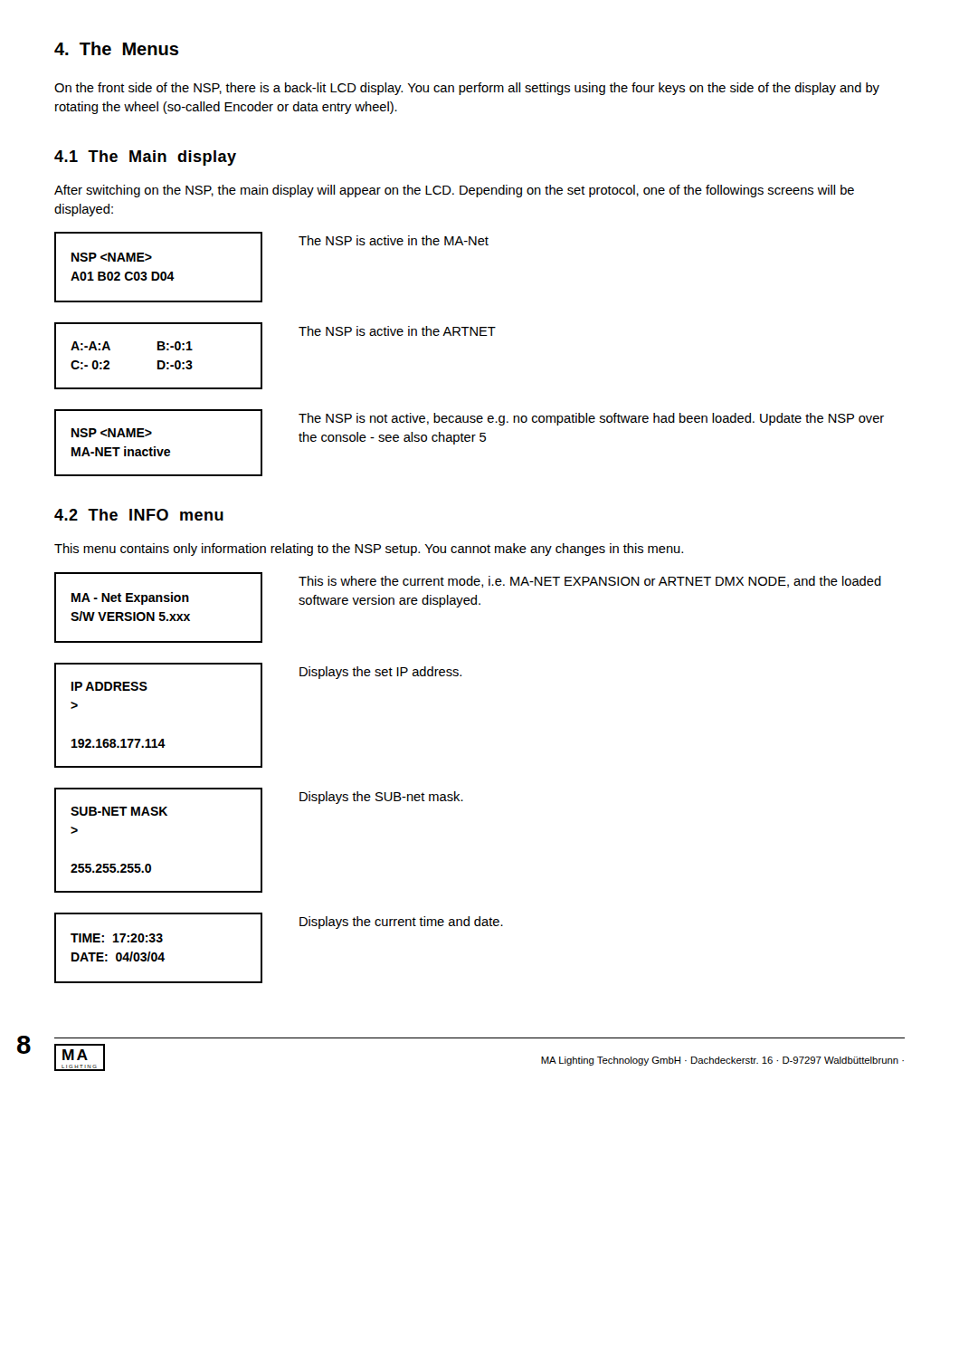4. The Menus
On the front side of the NSP, there is a back-lit LCD display. You can perform all settings using the four keys on the side of the display and by rotating the wheel (so-called Encoder or data entry wheel).
4.1 The Main display
After switching on the NSP, the main display will appear on the LCD. Depending on the set protocol, one of the followings screens will be displayed:
NSP <NAME>
A01 B02 C03 D04
The NSP is active in the MA-Net
A:-A:A B:-0:1
C:- 0:2 D:-0:3
The NSP is active in the ARTNET
NSP <NAME>
MA-NET inactive
The NSP is not active, because e.g. no compatible software had been loaded. Update the NSP over the console - see also chapter 5
4.2 The INFO menu
This menu contains only information relating to the NSP setup. You cannot make any changes in this menu.
MA - Net Expansion
S/W VERSION 5.xxx
This is where the current mode, i.e. MA-NET EXPANSION or ARTNET DMX NODE, and the loaded software version are displayed.
IP ADDRESS>
192.168.177.114
Displays the set IP address.
SUB-NET MASK>
255.255.255.0
Displays the SUB-net mask.
TIME: 17:20:33
DATE: 04/03/04
Displays the current time and date.
8
MALIGHTING
MA Lighting Technology GmbH · Dachdeckerstr. 16 · D-97297 Waldbüttelbrunn ·